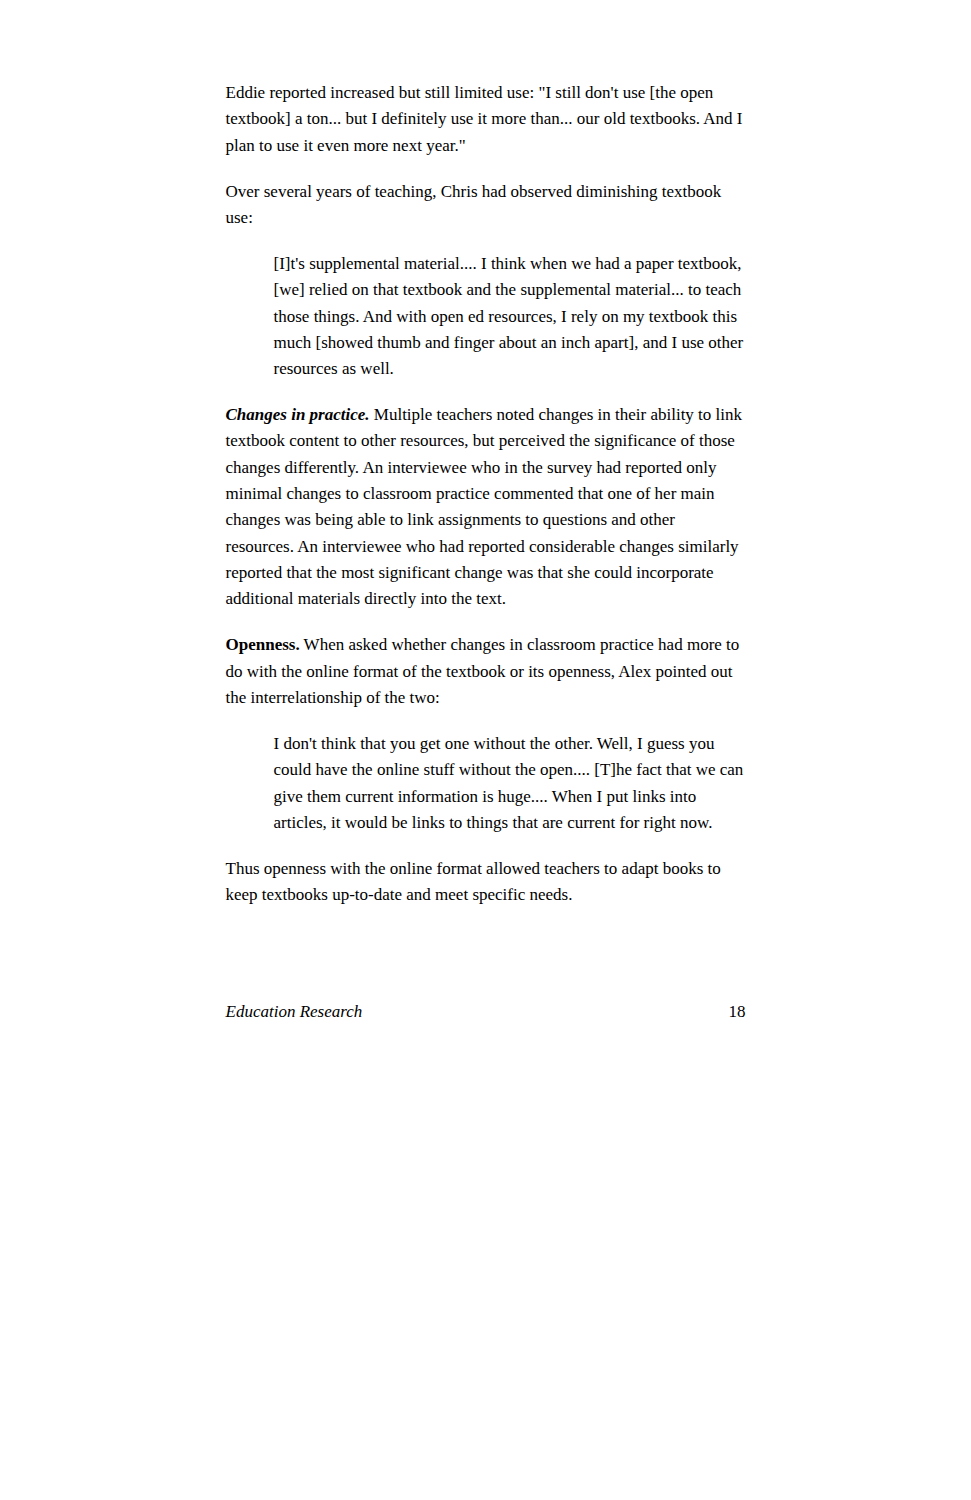Eddie reported increased but still limited use: "I still don't use [the open textbook] a ton... but I definitely use it more than... our old textbooks. And I plan to use it even more next year."
Over several years of teaching, Chris had observed diminishing textbook use:
[I]t's supplemental material.... I think when we had a paper textbook, [we] relied on that textbook and the supplemental material... to teach those things. And with open ed resources, I rely on my textbook this much [showed thumb and finger about an inch apart], and I use other resources as well.
Changes in practice. Multiple teachers noted changes in their ability to link textbook content to other resources, but perceived the significance of those changes differently. An interviewee who in the survey had reported only minimal changes to classroom practice commented that one of her main changes was being able to link assignments to questions and other resources. An interviewee who had reported considerable changes similarly reported that the most significant change was that she could incorporate additional materials directly into the text.
Openness. When asked whether changes in classroom practice had more to do with the online format of the textbook or its openness, Alex pointed out the interrelationship of the two:
I don't think that you get one without the other. Well, I guess you could have the online stuff without the open.... [T]he fact that we can give them current information is huge.... When I put links into articles, it would be links to things that are current for right now.
Thus openness with the online format allowed teachers to adapt books to keep textbooks up-to-date and meet specific needs.
Education Research 18